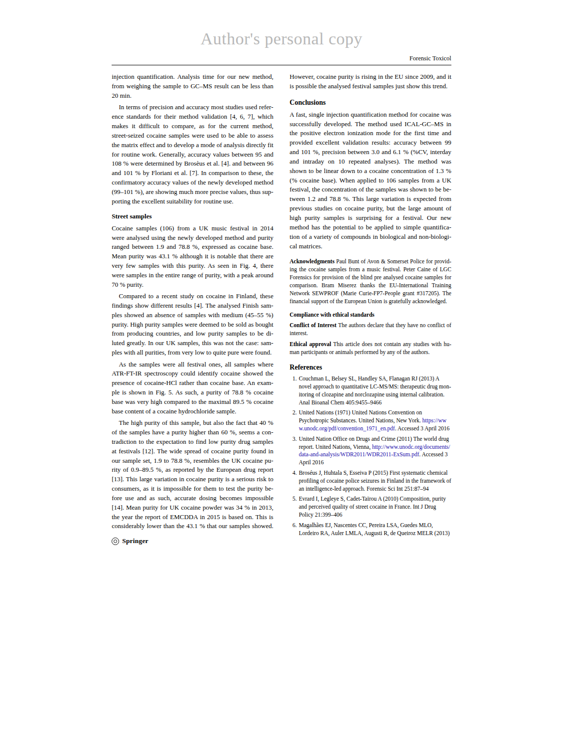Author's personal copy
Forensic Toxicol
injection quantification. Analysis time for our new method, from weighing the sample to GC–MS result can be less than 20 min.
In terms of precision and accuracy most studies used reference standards for their method validation [4, 6, 7], which makes it difficult to compare, as for the current method, street-seized cocaine samples were used to be able to assess the matrix effect and to develop a mode of analysis directly fit for routine work. Generally, accuracy values between 95 and 108 % were determined by Brosèus et al. [4]. and between 96 and 101 % by Floriani et al. [7]. In comparison to these, the confirmatory accuracy values of the newly developed method (99–101 %), are showing much more precise values, thus supporting the excellent suitability for routine use.
Street samples
Cocaine samples (106) from a UK music festival in 2014 were analysed using the newly developed method and purity ranged between 1.9 and 78.8 %, expressed as cocaine base. Mean purity was 43.1 % although it is notable that there are very few samples with this purity. As seen in Fig. 4, there were samples in the entire range of purity, with a peak around 70 % purity.
Compared to a recent study on cocaine in Finland, these findings show different results [4]. The analysed Finish samples showed an absence of samples with medium (45–55 %) purity. High purity samples were deemed to be sold as bought from producing countries, and low purity samples to be diluted greatly. In our UK samples, this was not the case: samples with all purities, from very low to quite pure were found.
As the samples were all festival ones, all samples where ATR-FT-IR spectroscopy could identify cocaine showed the presence of cocaine-HCl rather than cocaine base. An example is shown in Fig. 5. As such, a purity of 78.8 % cocaine base was very high compared to the maximal 89.5 % cocaine base content of a cocaine hydrochloride sample.
The high purity of this sample, but also the fact that 40 % of the samples have a purity higher than 60 %, seems a contradiction to the expectation to find low purity drug samples at festivals [12]. The wide spread of cocaine purity found in our sample set, 1.9 to 78.8 %, resembles the UK cocaine purity of 0.9–89.5 %, as reported by the European drug report [13]. This large variation in cocaine purity is a serious risk to consumers, as it is impossible for them to test the purity before use and as such, accurate dosing becomes impossible [14]. Mean purity for UK cocaine powder was 34 % in 2013, the year the report of EMCDDA in 2015 is based on. This is considerably lower than the 43.1 % that our samples showed. However, cocaine purity is rising in the EU since 2009, and it is possible the analysed festival samples just show this trend.
Conclusions
A fast, single injection quantification method for cocaine was successfully developed. The method used ICAL-GC–MS in the positive electron ionization mode for the first time and provided excellent validation results: accuracy between 99 and 101 %, precision between 3.0 and 6.1 % (%CV, interday and intraday on 10 repeated analyses). The method was shown to be linear down to a cocaine concentration of 1.3 % (% cocaine base). When applied to 106 samples from a UK festival, the concentration of the samples was shown to be between 1.2 and 78.8 %. This large variation is expected from previous studies on cocaine purity, but the large amount of high purity samples is surprising for a festival. Our new method has the potential to be applied to simple quantification of a variety of compounds in biological and non-biological matrices.
Acknowledgments Paul Bunt of Avon & Somerset Police for providing the cocaine samples from a music festival. Peter Caine of LGC Forensics for provision of the blind pre analysed cocaine samples for comparison. Bram Miserez thanks the EU-International Training Network SEWPROF (Marie Curie-FP7-People grant #317205). The financial support of the European Union is gratefully acknowledged.
Compliance with ethical standards
Conflict of Interest The authors declare that they have no conflict of interest.
Ethical approval This article does not contain any studies with human participants or animals performed by any of the authors.
References
Couchman L, Belsey SL, Handley SA, Flanagan RJ (2013) A novel approach to quantitative LC-MS/MS: therapeutic drug monitoring of clozapine and norclozapine using internal calibration. Anal Bioanal Chem 405:9455–9466
United Nations (1971) United Nations Convention on Psychotropic Substances. United Nations, New York. https://www.unodc.org/pdf/convention_1971_en.pdf. Accessed 3 April 2016
United Nation Office on Drugs and Crime (2011) The world drug report. United Nations, Vienna, http://www.unodc.org/documents/data-and-analysis/WDR2011/WDR2011-ExSum.pdf. Accessed 3 April 2016
Broséus J, Huhtala S, Esseiva P (2015) First systematic chemical profiling of cocaine police seizures in Finland in the framework of an intelligence-led approach. Forensic Sci Int 251:87–94
Evrard I, Legleye S, Cadet-Taïrou A (2010) Composition, purity and perceived quality of street cocaine in France. Int J Drug Policy 21:399–406
Magalhães EJ, Nascentes CC, Pereira LSA, Guedes MLO, Lordeiro RA, Auler LMLA, Augusti R, de Queiroz MELR (2013)
Springer